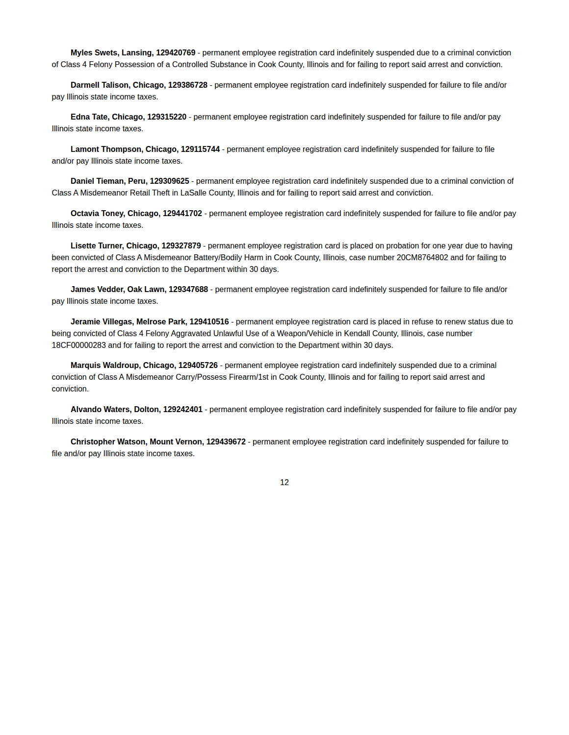Myles Swets, Lansing, 129420769 - permanent employee registration card indefinitely suspended due to a criminal conviction of Class 4 Felony Possession of a Controlled Substance in Cook County, Illinois and for failing to report said arrest and conviction.
Darmell Talison, Chicago, 129386728 - permanent employee registration card indefinitely suspended for failure to file and/or pay Illinois state income taxes.
Edna Tate, Chicago, 129315220 - permanent employee registration card indefinitely suspended for failure to file and/or pay Illinois state income taxes.
Lamont Thompson, Chicago, 129115744 - permanent employee registration card indefinitely suspended for failure to file and/or pay Illinois state income taxes.
Daniel Tieman, Peru, 129309625 - permanent employee registration card indefinitely suspended due to a criminal conviction of Class A Misdemeanor Retail Theft in LaSalle County, Illinois and for failing to report said arrest and conviction.
Octavia Toney, Chicago, 129441702 - permanent employee registration card indefinitely suspended for failure to file and/or pay Illinois state income taxes.
Lisette Turner, Chicago, 129327879 - permanent employee registration card is placed on probation for one year due to having been convicted of Class A Misdemeanor Battery/Bodily Harm in Cook County, Illinois, case number 20CM8764802 and for failing to report the arrest and conviction to the Department within 30 days.
James Vedder, Oak Lawn, 129347688 - permanent employee registration card indefinitely suspended for failure to file and/or pay Illinois state income taxes.
Jeramie Villegas, Melrose Park, 129410516 - permanent employee registration card is placed in refuse to renew status due to being convicted of Class 4 Felony Aggravated Unlawful Use of a Weapon/Vehicle in Kendall County, Illinois, case number 18CF00000283 and for failing to report the arrest and conviction to the Department within 30 days.
Marquis Waldroup, Chicago, 129405726 - permanent employee registration card indefinitely suspended due to a criminal conviction of Class A Misdemeanor Carry/Possess Firearm/1st in Cook County, Illinois and for failing to report said arrest and conviction.
Alvando Waters, Dolton, 129242401 - permanent employee registration card indefinitely suspended for failure to file and/or pay Illinois state income taxes.
Christopher Watson, Mount Vernon, 129439672 - permanent employee registration card indefinitely suspended for failure to file and/or pay Illinois state income taxes.
12